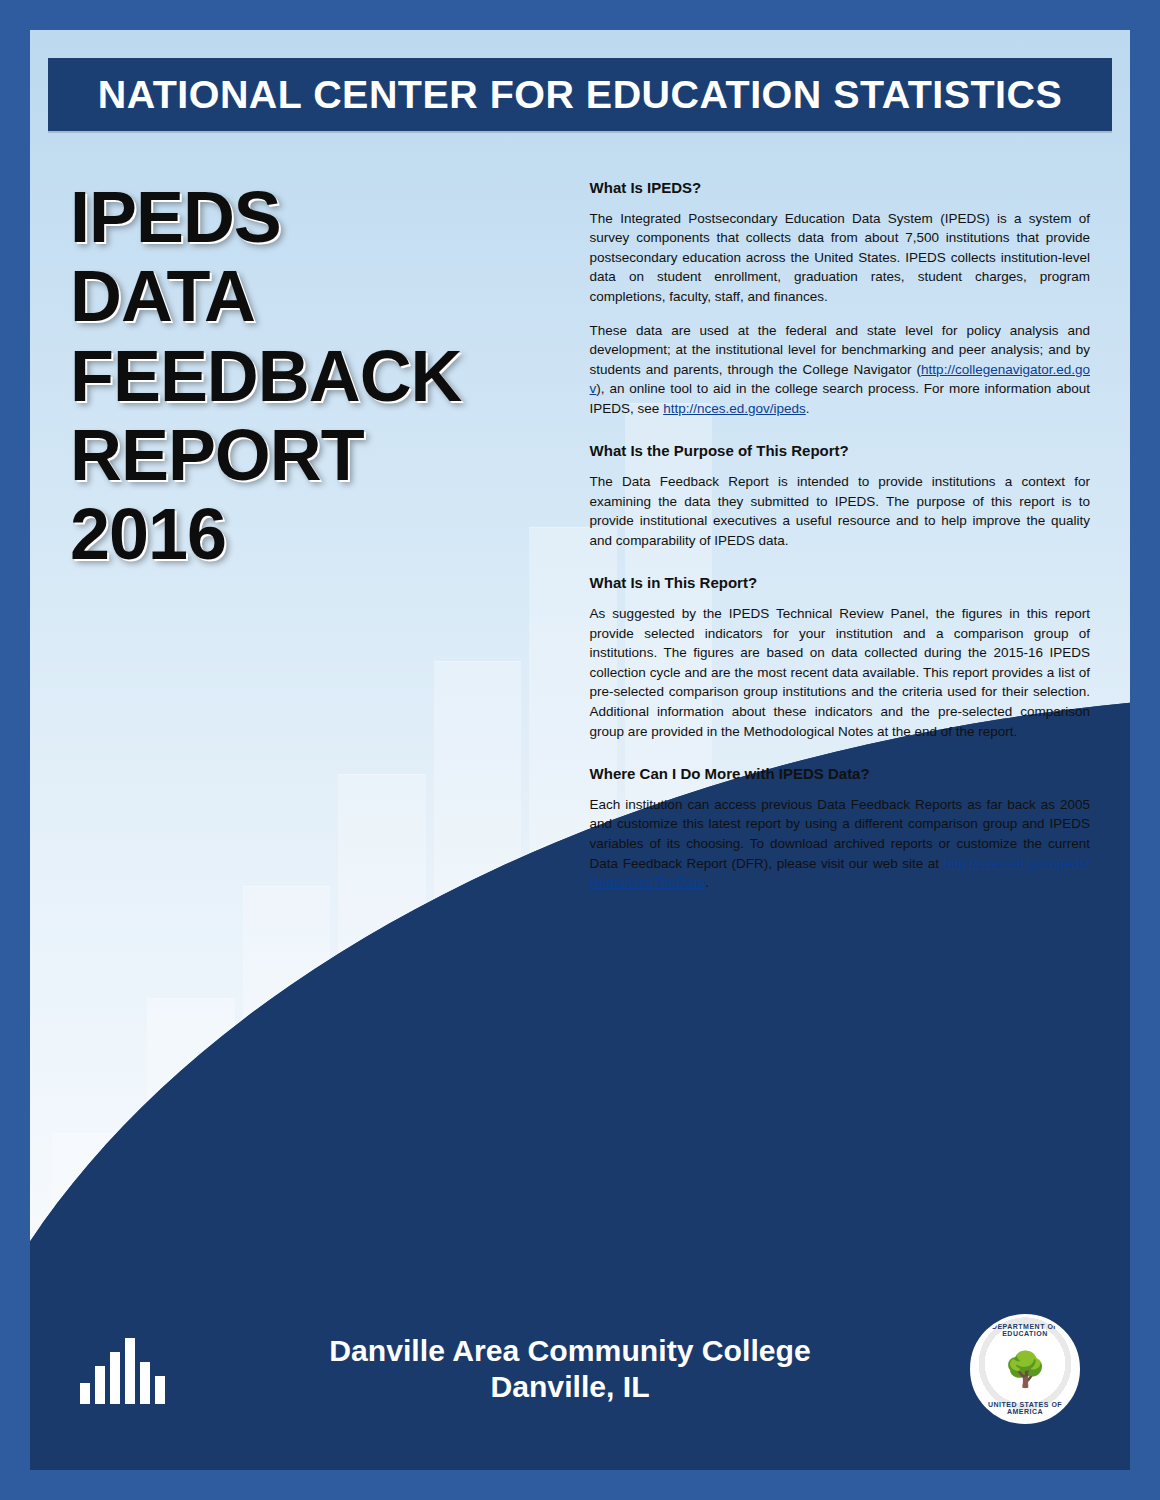NATIONAL CENTER FOR EDUCATION STATISTICS
IPEDS
DATA
FEEDBACK
REPORT
2016
What Is IPEDS?
The Integrated Postsecondary Education Data System (IPEDS) is a system of survey components that collects data from about 7,500 institutions that provide postsecondary education across the United States. IPEDS collects institution-level data on student enrollment, graduation rates, student charges, program completions, faculty, staff, and finances.
These data are used at the federal and state level for policy analysis and development; at the institutional level for benchmarking and peer analysis; and by students and parents, through the College Navigator (http://collegenavigator.ed.gov), an online tool to aid in the college search process. For more information about IPEDS, see http://nces.ed.gov/ipeds.
What Is the Purpose of This Report?
The Data Feedback Report is intended to provide institutions a context for examining the data they submitted to IPEDS. The purpose of this report is to provide institutional executives a useful resource and to help improve the quality and comparability of IPEDS data.
What Is in This Report?
As suggested by the IPEDS Technical Review Panel, the figures in this report provide selected indicators for your institution and a comparison group of institutions. The figures are based on data collected during the 2015-16 IPEDS collection cycle and are the most recent data available. This report provides a list of pre-selected comparison group institutions and the criteria used for their selection. Additional information about these indicators and the pre-selected comparison group are provided in the Methodological Notes at the end of the report.
Where Can I Do More with IPEDS Data?
Each institution can access previous Data Feedback Reports as far back as 2005 and customize this latest report by using a different comparison group and IPEDS variables of its choosing. To download archived reports or customize the current Data Feedback Report (DFR), please visit our web site at http://nces.ed.gov/ipeds/Home/UseTheData.
Danville Area Community College
Danville, IL
DEPARTMENT OF EDUCATION UNITED STATES OF AMERICA
🌳